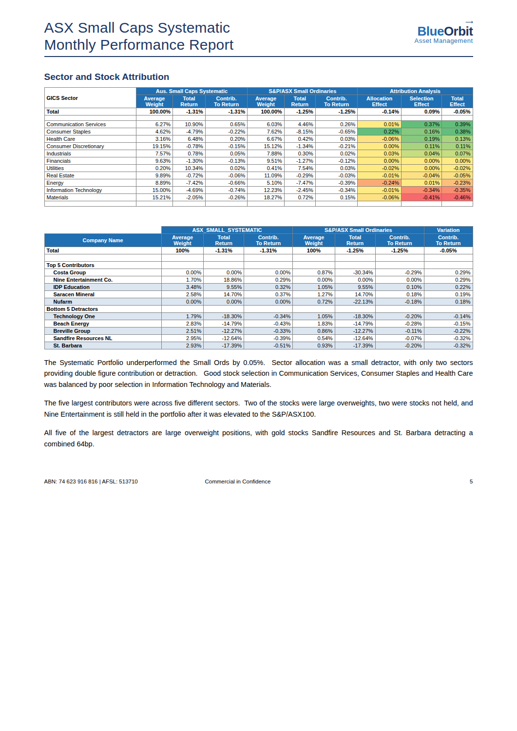ASX Small Caps Systematic
Monthly Performance Report
⟶
Blue Orbit
Asset Management
Sector and Stock Attribution
| GICS Sector | Aus. Small Caps Systematic | S&P/ASX Small Ordinaries | Attribution Analysis |
| --- | --- | --- | --- |
| Average Weight | Total Return | Contrib. To Return | Average Weight | Total Return | Contrib. To Return | Allocation Effect | Selection Effect | Total Effect |
| Total | 100.00% | -1.31% | -1.31% | 100.00% | -1.25% | -1.25% | -0.14% | 0.09% | -0.05% |
| Communication Services | 6.27% | 10.90% | 0.65% | 6.03% | 4.46% | 0.26% | 0.01% | 0.37% | 0.39% |
| Consumer Staples | 4.62% | -4.79% | -0.22% | 7.62% | -8.15% | -0.65% | 0.22% | 0.16% | 0.38% |
| Health Care | 3.16% | 6.48% | 0.20% | 6.67% | 0.42% | 0.03% | -0.06% | 0.19% | 0.13% |
| Consumer Discretionary | 19.15% | -0.78% | -0.15% | 15.12% | -1.34% | -0.21% | 0.00% | 0.11% | 0.11% |
| Industrials | 7.57% | 0.78% | 0.05% | 7.88% | 0.30% | 0.02% | 0.03% | 0.04% | 0.07% |
| Financials | 9.63% | -1.30% | -0.13% | 9.51% | -1.27% | -0.12% | 0.00% | 0.00% | 0.00% |
| Utilities | 0.20% | 10.34% | 0.02% | 0.41% | 7.54% | 0.03% | -0.02% | 0.00% | -0.02% |
| Real Estate | 9.89% | -0.72% | -0.06% | 11.09% | -0.29% | -0.03% | -0.01% | -0.04% | -0.05% |
| Energy | 8.89% | -7.42% | -0.66% | 5.10% | -7.47% | -0.39% | -0.24% | 0.01% | -0.23% |
| Information Technology | 15.00% | -4.69% | -0.74% | 12.23% | -2.45% | -0.34% | -0.01% | -0.34% | -0.35% |
| Materials | 15.21% | -2.05% | -0.26% | 18.27% | 0.72% | 0.15% | -0.06% | -0.41% | -0.46% |
| | ASX_SMALL_SYSTEMATIC | S&P/ASX Small Ordinaries | Variation |
| --- | --- | --- | --- |
| Company Name | Average Weight | Total Return | Contrib. To Return | Average Weight | Total Return | Contrib. To Return | Contrib. To Return |
| Total | 100% | -1.31% | -1.31% | 100% | -1.25% | -1.25% | -0.05% |
| Top 5 Contributors | | | | | | | |
| Costa Group | 0.00% | 0.00% | 0.00% | 0.87% | -30.34% | -0.29% | 0.29% |
| Nine Entertainment Co. | 1.70% | 18.86% | 0.29% | 0.00% | 0.00% | 0.00% | 0.29% |
| IDP Education | 3.48% | 9.55% | 0.32% | 1.05% | 9.55% | 0.10% | 0.22% |
| Saracen Mineral | 2.58% | 14.70% | 0.37% | 1.27% | 14.70% | 0.18% | 0.19% |
| Nufarm | 0.00% | 0.00% | 0.00% | 0.72% | -22.13% | -0.18% | 0.18% |
| Bottom 5 Detractors | | | | | | | |
| Technology One | 1.79% | -18.30% | -0.34% | 1.05% | -18.30% | -0.20% | -0.14% |
| Beach Energy | 2.83% | -14.79% | -0.43% | 1.83% | -14.79% | -0.28% | -0.15% |
| Breville Group | 2.51% | -12.27% | -0.33% | 0.86% | -12.27% | -0.11% | -0.22% |
| Sandfire Resources NL | 2.95% | -12.64% | -0.39% | 0.54% | -12.64% | -0.07% | -0.32% |
| St. Barbara | 2.93% | -17.39% | -0.51% | 0.93% | -17.39% | -0.20% | -0.32% |
The Systematic Portfolio underperformed the Small Ords by 0.05%. Sector allocation was a small detractor, with only two sectors providing double figure contribution or detraction. Good stock selection in Communication Services, Consumer Staples and Health Care was balanced by poor selection in Information Technology and Materials.
The five largest contributors were across five different sectors. Two of the stocks were large overweights, two were stocks not held, and Nine Entertainment is still held in the portfolio after it was elevated to the S&P/ASX100.
All five of the largest detractors are large overweight positions, with gold stocks Sandfire Resources and St. Barbara detracting a combined 64bp.
ABN: 74 623 916 816 | AFSL: 513710
Commercial in Confidence
5